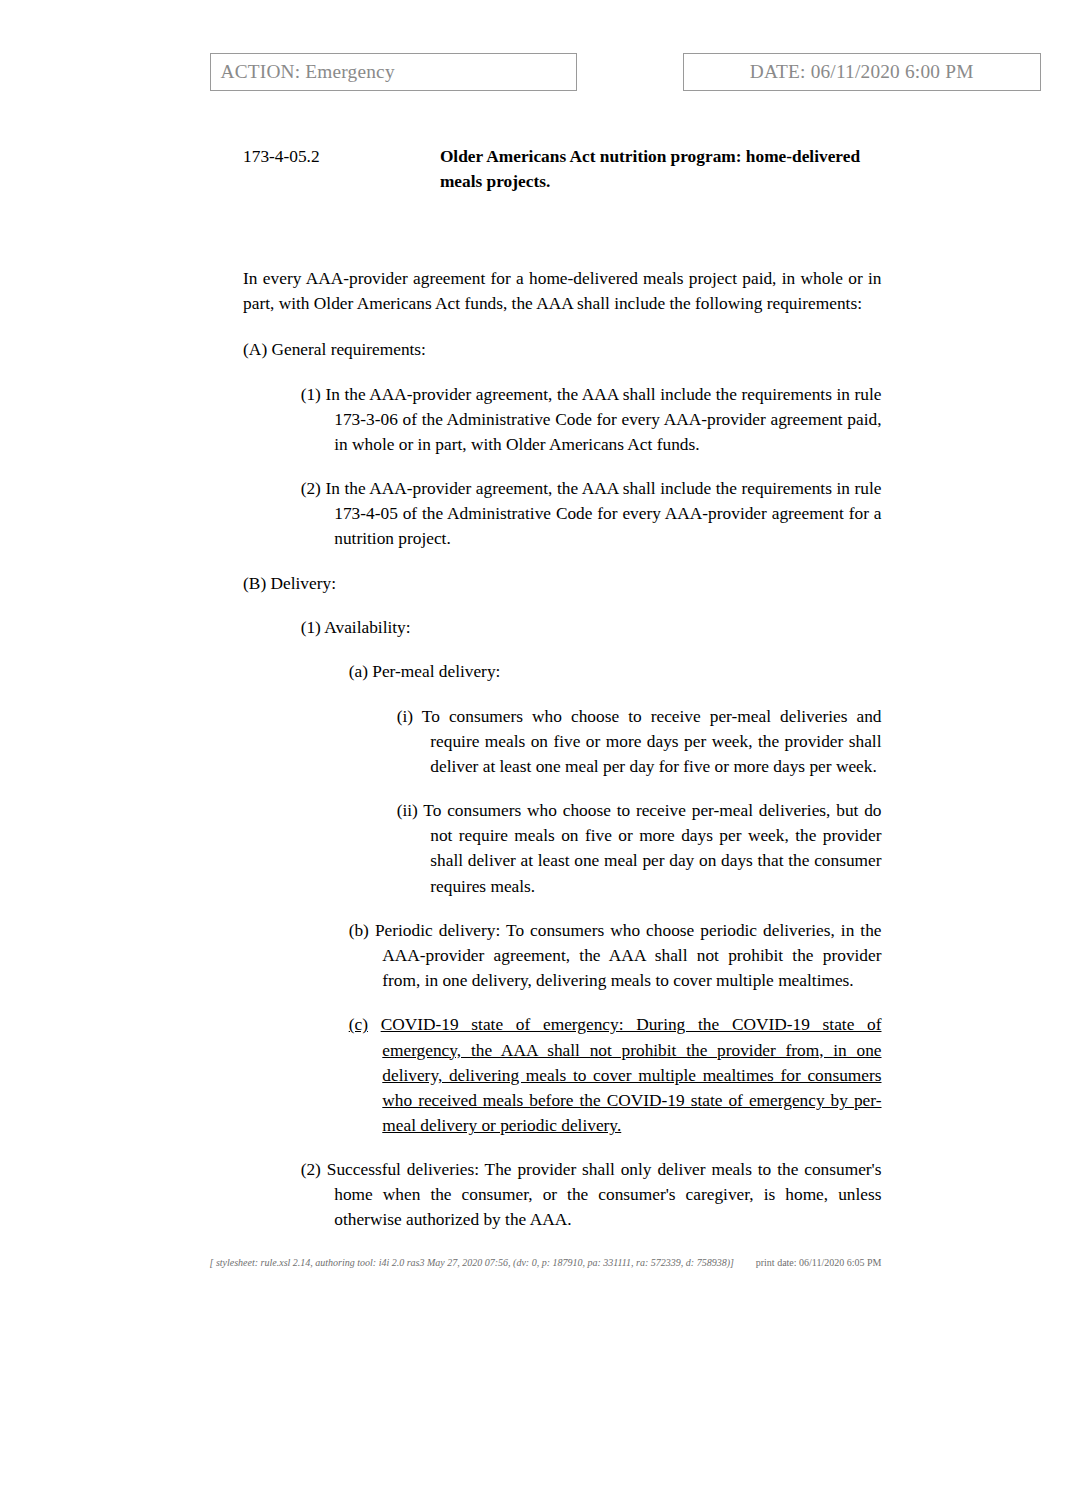ACTION: Emergency
DATE: 06/11/2020 6:00 PM
173-4-05.2
Older Americans Act nutrition program: home-delivered meals projects.
In every AAA-provider agreement for a home-delivered meals project paid, in whole or in part, with Older Americans Act funds, the AAA shall include the following requirements:
(A) General requirements:
(1) In the AAA-provider agreement, the AAA shall include the requirements in rule 173-3-06 of the Administrative Code for every AAA-provider agreement paid, in whole or in part, with Older Americans Act funds.
(2) In the AAA-provider agreement, the AAA shall include the requirements in rule 173-4-05 of the Administrative Code for every AAA-provider agreement for a nutrition project.
(B) Delivery:
(1) Availability:
(a) Per-meal delivery:
(i) To consumers who choose to receive per-meal deliveries and require meals on five or more days per week, the provider shall deliver at least one meal per day for five or more days per week.
(ii) To consumers who choose to receive per-meal deliveries, but do not require meals on five or more days per week, the provider shall deliver at least one meal per day on days that the consumer requires meals.
(b) Periodic delivery: To consumers who choose periodic deliveries, in the AAA-provider agreement, the AAA shall not prohibit the provider from, in one delivery, delivering meals to cover multiple mealtimes.
(c) COVID-19 state of emergency: During the COVID-19 state of emergency, the AAA shall not prohibit the provider from, in one delivery, delivering meals to cover multiple mealtimes for consumers who received meals before the COVID-19 state of emergency by per-meal delivery or periodic delivery.
(2) Successful deliveries: The provider shall only deliver meals to the consumer's home when the consumer, or the consumer's caregiver, is home, unless otherwise authorized by the AAA.
[ stylesheet: rule.xsl 2.14, authoring tool: i4i 2.0 ras3 May 27, 2020 07:56, (dv: 0, p: 187910, pa: 331111, ra: 572339, d: 758938)]
print date: 06/11/2020 6:05 PM